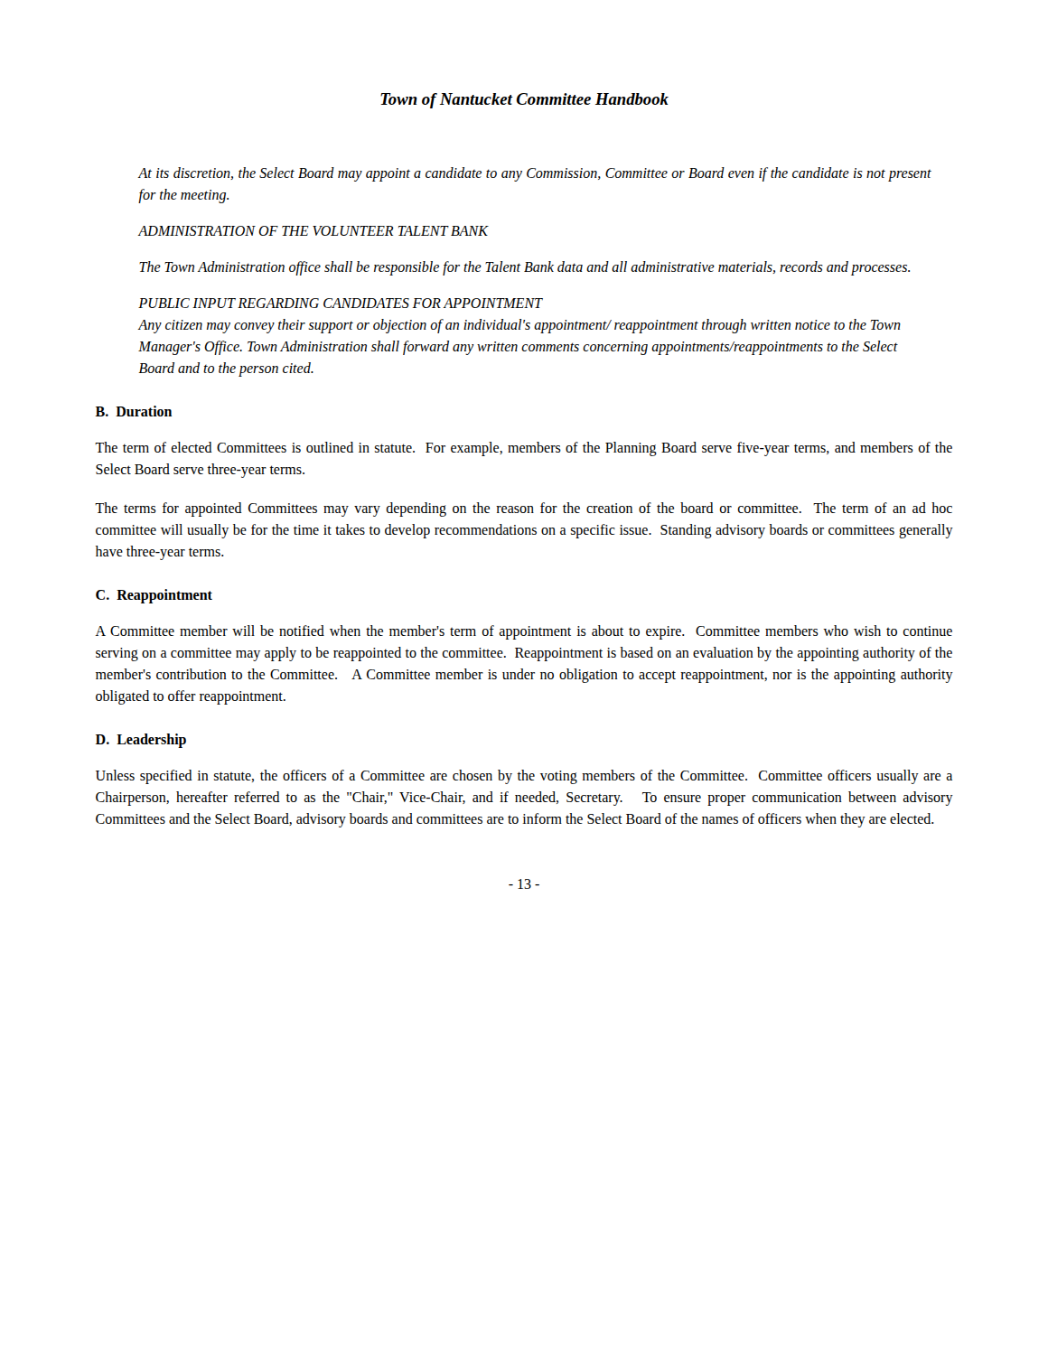Town of Nantucket Committee Handbook
At its discretion, the Select Board may appoint a candidate to any Commission, Committee or Board even if the candidate is not present for the meeting.
ADMINISTRATION OF THE VOLUNTEER TALENT BANK
The Town Administration office shall be responsible for the Talent Bank data and all administrative materials, records and processes.
PUBLIC INPUT REGARDING CANDIDATES FOR APPOINTMENT
Any citizen may convey their support or objection of an individual's appointment/ reappointment through written notice to the Town Manager's Office. Town Administration shall forward any written comments concerning appointments/reappointments to the Select Board and to the person cited.
B. Duration
The term of elected Committees is outlined in statute. For example, members of the Planning Board serve five-year terms, and members of the Select Board serve three-year terms.
The terms for appointed Committees may vary depending on the reason for the creation of the board or committee. The term of an ad hoc committee will usually be for the time it takes to develop recommendations on a specific issue. Standing advisory boards or committees generally have three-year terms.
C. Reappointment
A Committee member will be notified when the member's term of appointment is about to expire. Committee members who wish to continue serving on a committee may apply to be reappointed to the committee. Reappointment is based on an evaluation by the appointing authority of the member's contribution to the Committee. A Committee member is under no obligation to accept reappointment, nor is the appointing authority obligated to offer reappointment.
D. Leadership
Unless specified in statute, the officers of a Committee are chosen by the voting members of the Committee. Committee officers usually are a Chairperson, hereafter referred to as the "Chair," Vice-Chair, and if needed, Secretary. To ensure proper communication between advisory Committees and the Select Board, advisory boards and committees are to inform the Select Board of the names of officers when they are elected.
- 13 -